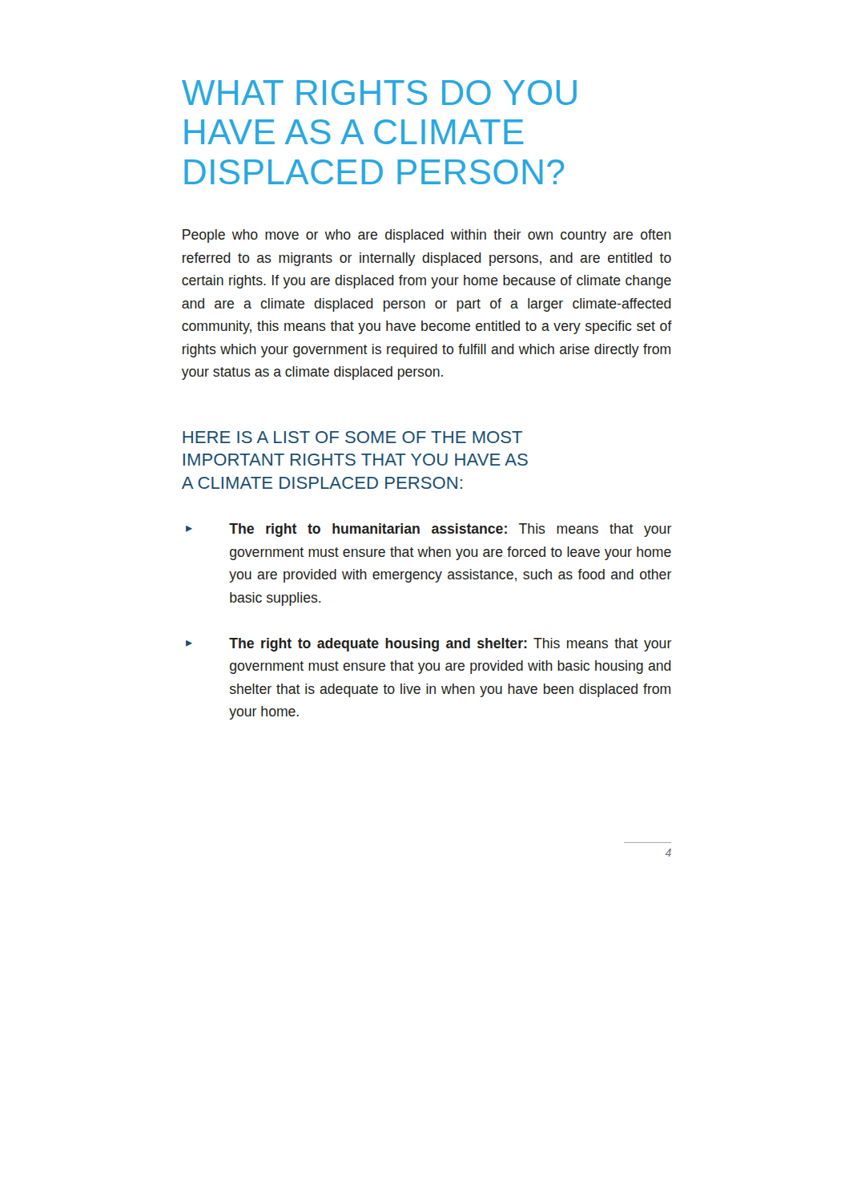What rights do you have as a climate displaced person?
People who move or who are displaced within their own country are often referred to as migrants or internally displaced persons, and are entitled to certain rights. If you are displaced from your home because of climate change and are a climate displaced person or part of a larger climate-affected community, this means that you have become entitled to a very specific set of rights which your government is required to fulfill and which arise directly from your status as a climate displaced person.
Here is a list of some of the most
important rights that you have as
a climate displaced person:
The right to humanitarian assistance: This means that your government must ensure that when you are forced to leave your home you are provided with emergency assistance, such as food and other basic supplies.
The right to adequate housing and shelter: This means that your government must ensure that you are provided with basic housing and shelter that is adequate to live in when you have been displaced from your home.
4